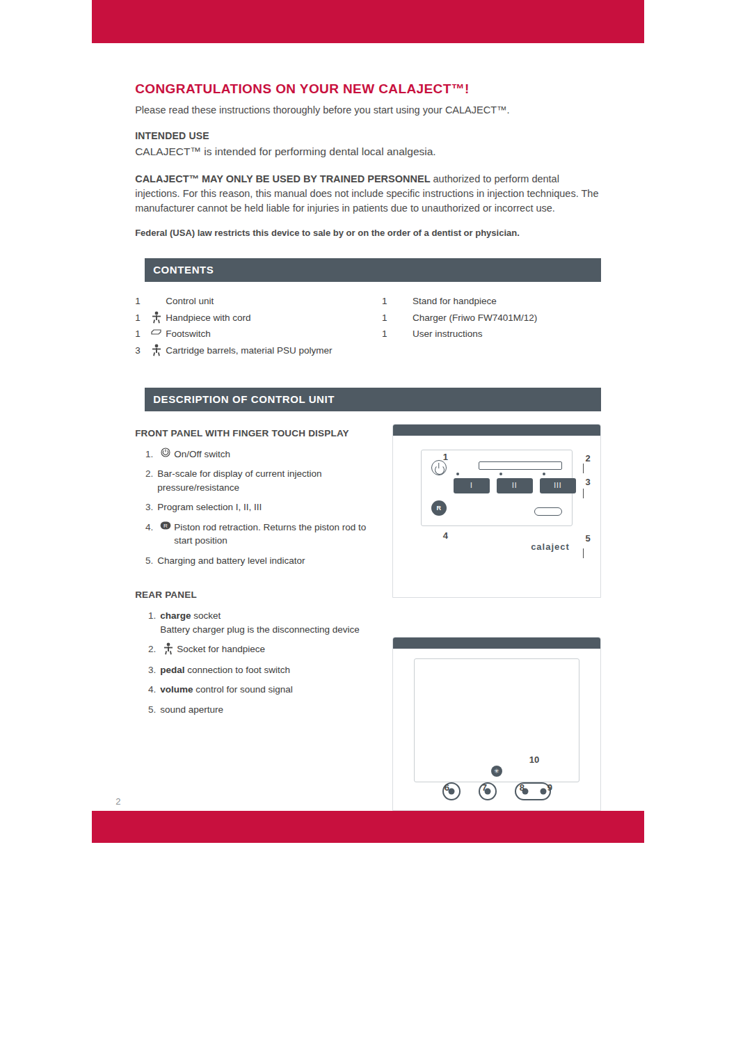Congratulations on your new CALAJECT™!
Please read these instructions thoroughly before you start using your CALAJECT™.
INTENDED USE
CALAJECT™ is intended for performing dental local analgesia.
CALAJECT™ MAY ONLY BE USED BY TRAINED PERSONNEL authorized to perform dental injections. For this reason, this manual does not include specific instructions in injection techniques. The manufacturer cannot be held liable for injuries in patients due to unauthorized or incorrect use.
Federal (USA) law restricts this device to sale by or on the order of a dentist or physician.
CONTENTS
1
Control unit
1
Handpiece with cord
1
Footswitch
3
Cartridge barrels, material PSU polymer
1
Stand for handpiece
1
Charger (Friwo FW7401M/12)
1
User instructions
DESCRIPTION OF CONTROL UNIT
FRONT PANEL WITH FINGER TOUCH DISPLAY
On/Off switch
Bar-scale for display of current injection pressure/resistance
Program selection I, II, III
R
Piston rod retraction. Returns the piston rod to start position
Charging and battery level indicator
REAR PANEL
charge socket
Battery charger plug is the disconnecting device
Socket for handpiece
pedal connection to foot switch
volume control for sound signal
sound aperture
R
I
II
III
calaject
1
4
2
3
5
✳
6
7
8
9
10
2